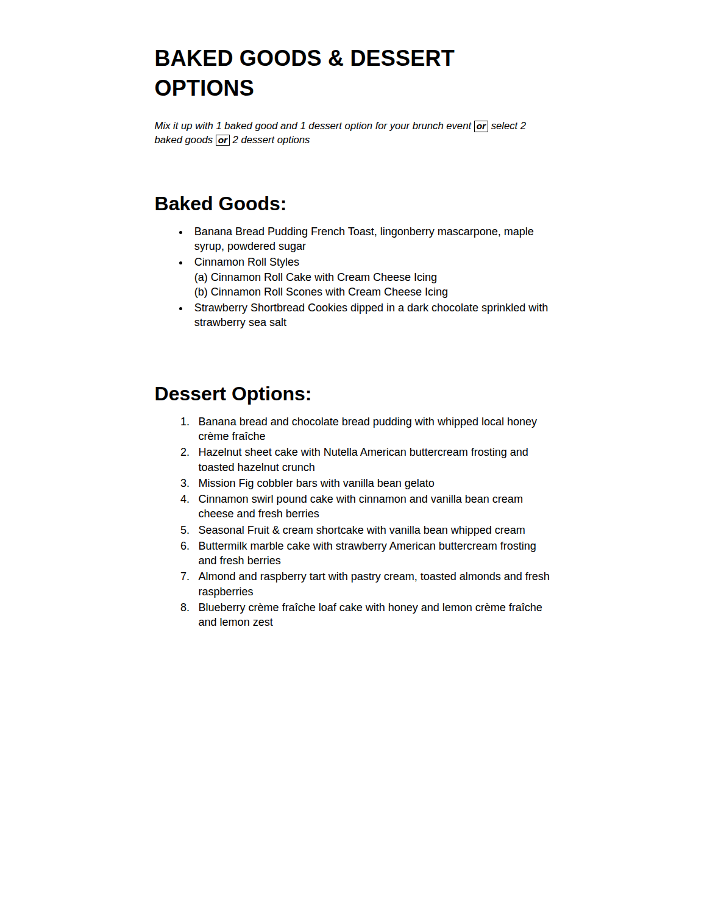BAKED GOODS & DESSERT OPTIONS
Mix it up with 1 baked good and 1 dessert option for your brunch event or select 2 baked goods or 2 dessert options
Baked Goods:
Banana Bread Pudding French Toast, lingonberry mascarpone, maple syrup, powdered sugar
Cinnamon Roll Styles
(a) Cinnamon Roll Cake with Cream Cheese Icing
(b) Cinnamon Roll Scones with Cream Cheese Icing
Strawberry Shortbread Cookies dipped in a dark chocolate sprinkled with strawberry sea salt
Dessert Options:
Banana bread and chocolate bread pudding with whipped local honey crème fraîche
Hazelnut sheet cake with Nutella American buttercream frosting and toasted hazelnut crunch
Mission Fig cobbler bars with vanilla bean gelato
Cinnamon swirl pound cake with cinnamon and vanilla bean cream cheese and fresh berries
Seasonal Fruit & cream shortcake with vanilla bean whipped cream
Buttermilk marble cake with strawberry American buttercream frosting and fresh berries
Almond and raspberry tart with pastry cream, toasted almonds and fresh raspberries
Blueberry crème fraîche loaf cake with honey and lemon crème fraîche and lemon zest